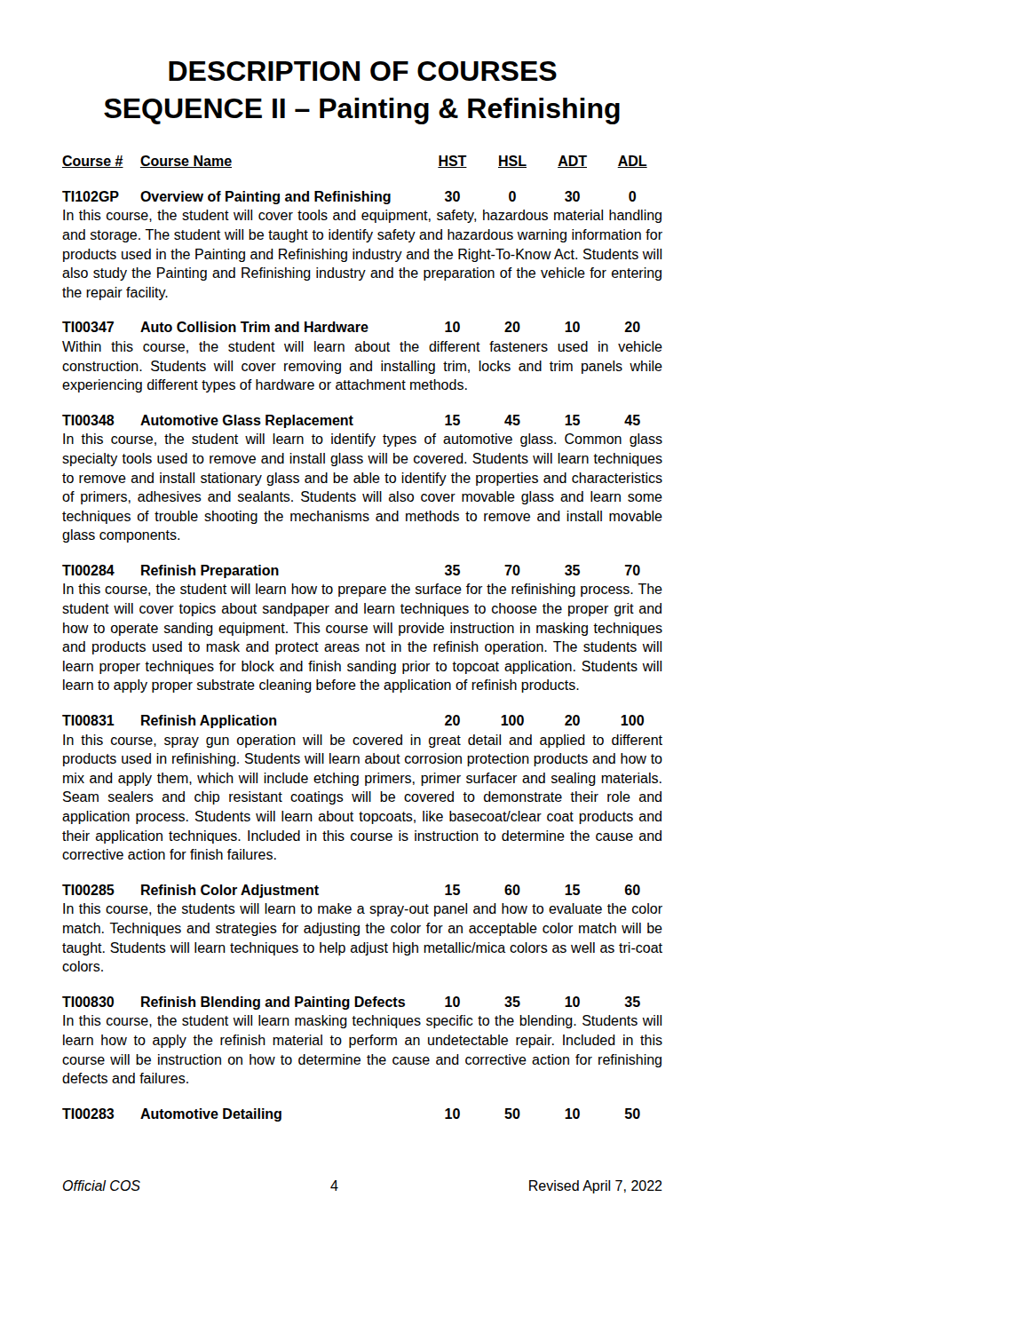DESCRIPTION OF COURSES SEQUENCE II – Painting & Refinishing
| Course # | Course Name | HST | HSL | ADT | ADL |
| --- | --- | --- | --- | --- | --- |
| TI102GP | Overview of Painting and Refinishing | 30 | 0 | 30 | 0 |
| In this course, the student will cover tools and equipment, safety, hazardous material handling and storage. The student will be taught to identify safety and hazardous warning information for products used in the Painting and Refinishing industry and the Right-To-Know Act. Students will also study the Painting and Refinishing industry and the preparation of the vehicle for entering the repair facility. |
| TI00347 | Auto Collision Trim and Hardware | 10 | 20 | 10 | 20 |
| Within this course, the student will learn about the different fasteners used in vehicle construction. Students will cover removing and installing trim, locks and trim panels while experiencing different types of hardware or attachment methods. |
| TI00348 | Automotive Glass Replacement | 15 | 45 | 15 | 45 |
| In this course, the student will learn to identify types of automotive glass. Common glass specialty tools used to remove and install glass will be covered. Students will learn techniques to remove and install stationary glass and be able to identify the properties and characteristics of primers, adhesives and sealants. Students will also cover movable glass and learn some techniques of trouble shooting the mechanisms and methods to remove and install movable glass components. |
| TI00284 | Refinish Preparation | 35 | 70 | 35 | 70 |
| In this course, the student will learn how to prepare the surface for the refinishing process. The student will cover topics about sandpaper and learn techniques to choose the proper grit and how to operate sanding equipment. This course will provide instruction in masking techniques and products used to mask and protect areas not in the refinish operation. The students will learn proper techniques for block and finish sanding prior to topcoat application. Students will learn to apply proper substrate cleaning before the application of refinish products. |
| TI00831 | Refinish Application | 20 | 100 | 20 | 100 |
| In this course, spray gun operation will be covered in great detail and applied to different products used in refinishing. Students will learn about corrosion protection products and how to mix and apply them, which will include etching primers, primer surfacer and sealing materials. Seam sealers and chip resistant coatings will be covered to demonstrate their role and application process. Students will learn about topcoats, like basecoat/clear coat products and their application techniques. Included in this course is instruction to determine the cause and corrective action for finish failures. |
| TI00285 | Refinish Color Adjustment | 15 | 60 | 15 | 60 |
| In this course, the students will learn to make a spray-out panel and how to evaluate the color match. Techniques and strategies for adjusting the color for an acceptable color match will be taught. Students will learn techniques to help adjust high metallic/mica colors as well as tri-coat colors. |
| TI00830 | Refinish Blending and Painting Defects | 10 | 35 | 10 | 35 |
| In this course, the student will learn masking techniques specific to the blending. Students will learn how to apply the refinish material to perform an undetectable repair. Included in this course will be instruction on how to determine the cause and corrective action for refinishing defects and failures. |
| TI00283 | Automotive Detailing | 10 | 50 | 10 | 50 |
Official COS
4
Revised April 7, 2022